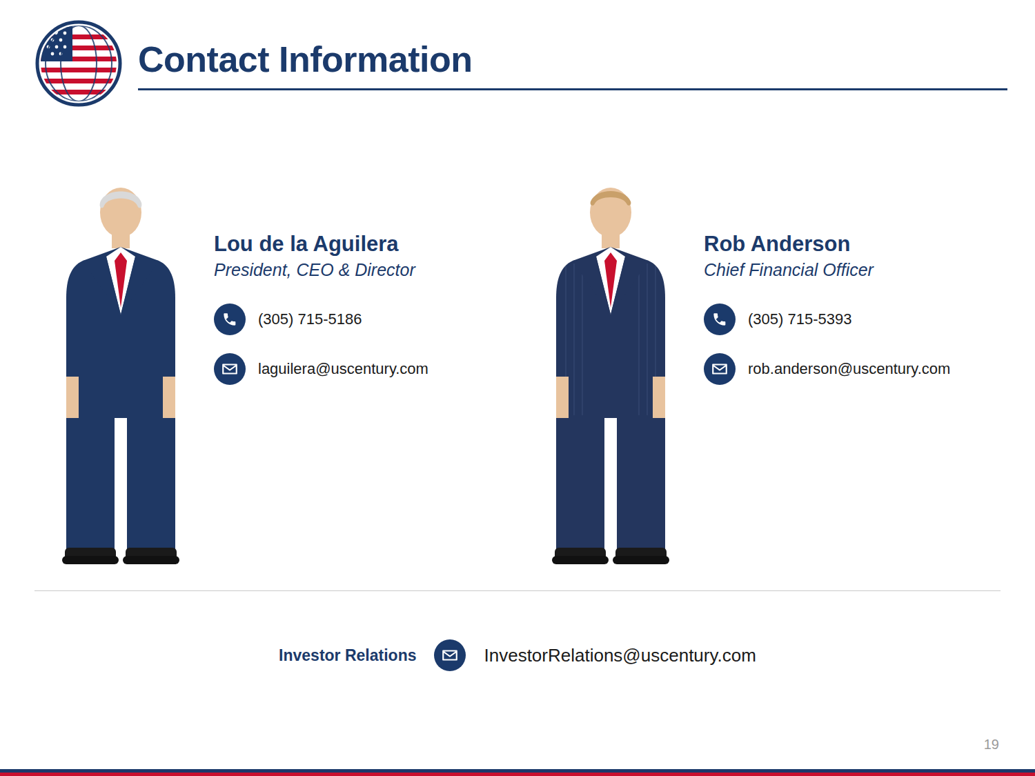Contact Information
Lou de la Aguilera
President, CEO & Director
(305) 715-5186
laguilera@uscentury.com
Rob Anderson
Chief Financial Officer
(305) 715-5393
rob.anderson@uscentury.com
Investor Relations InvestorRelations@uscentury.com
19